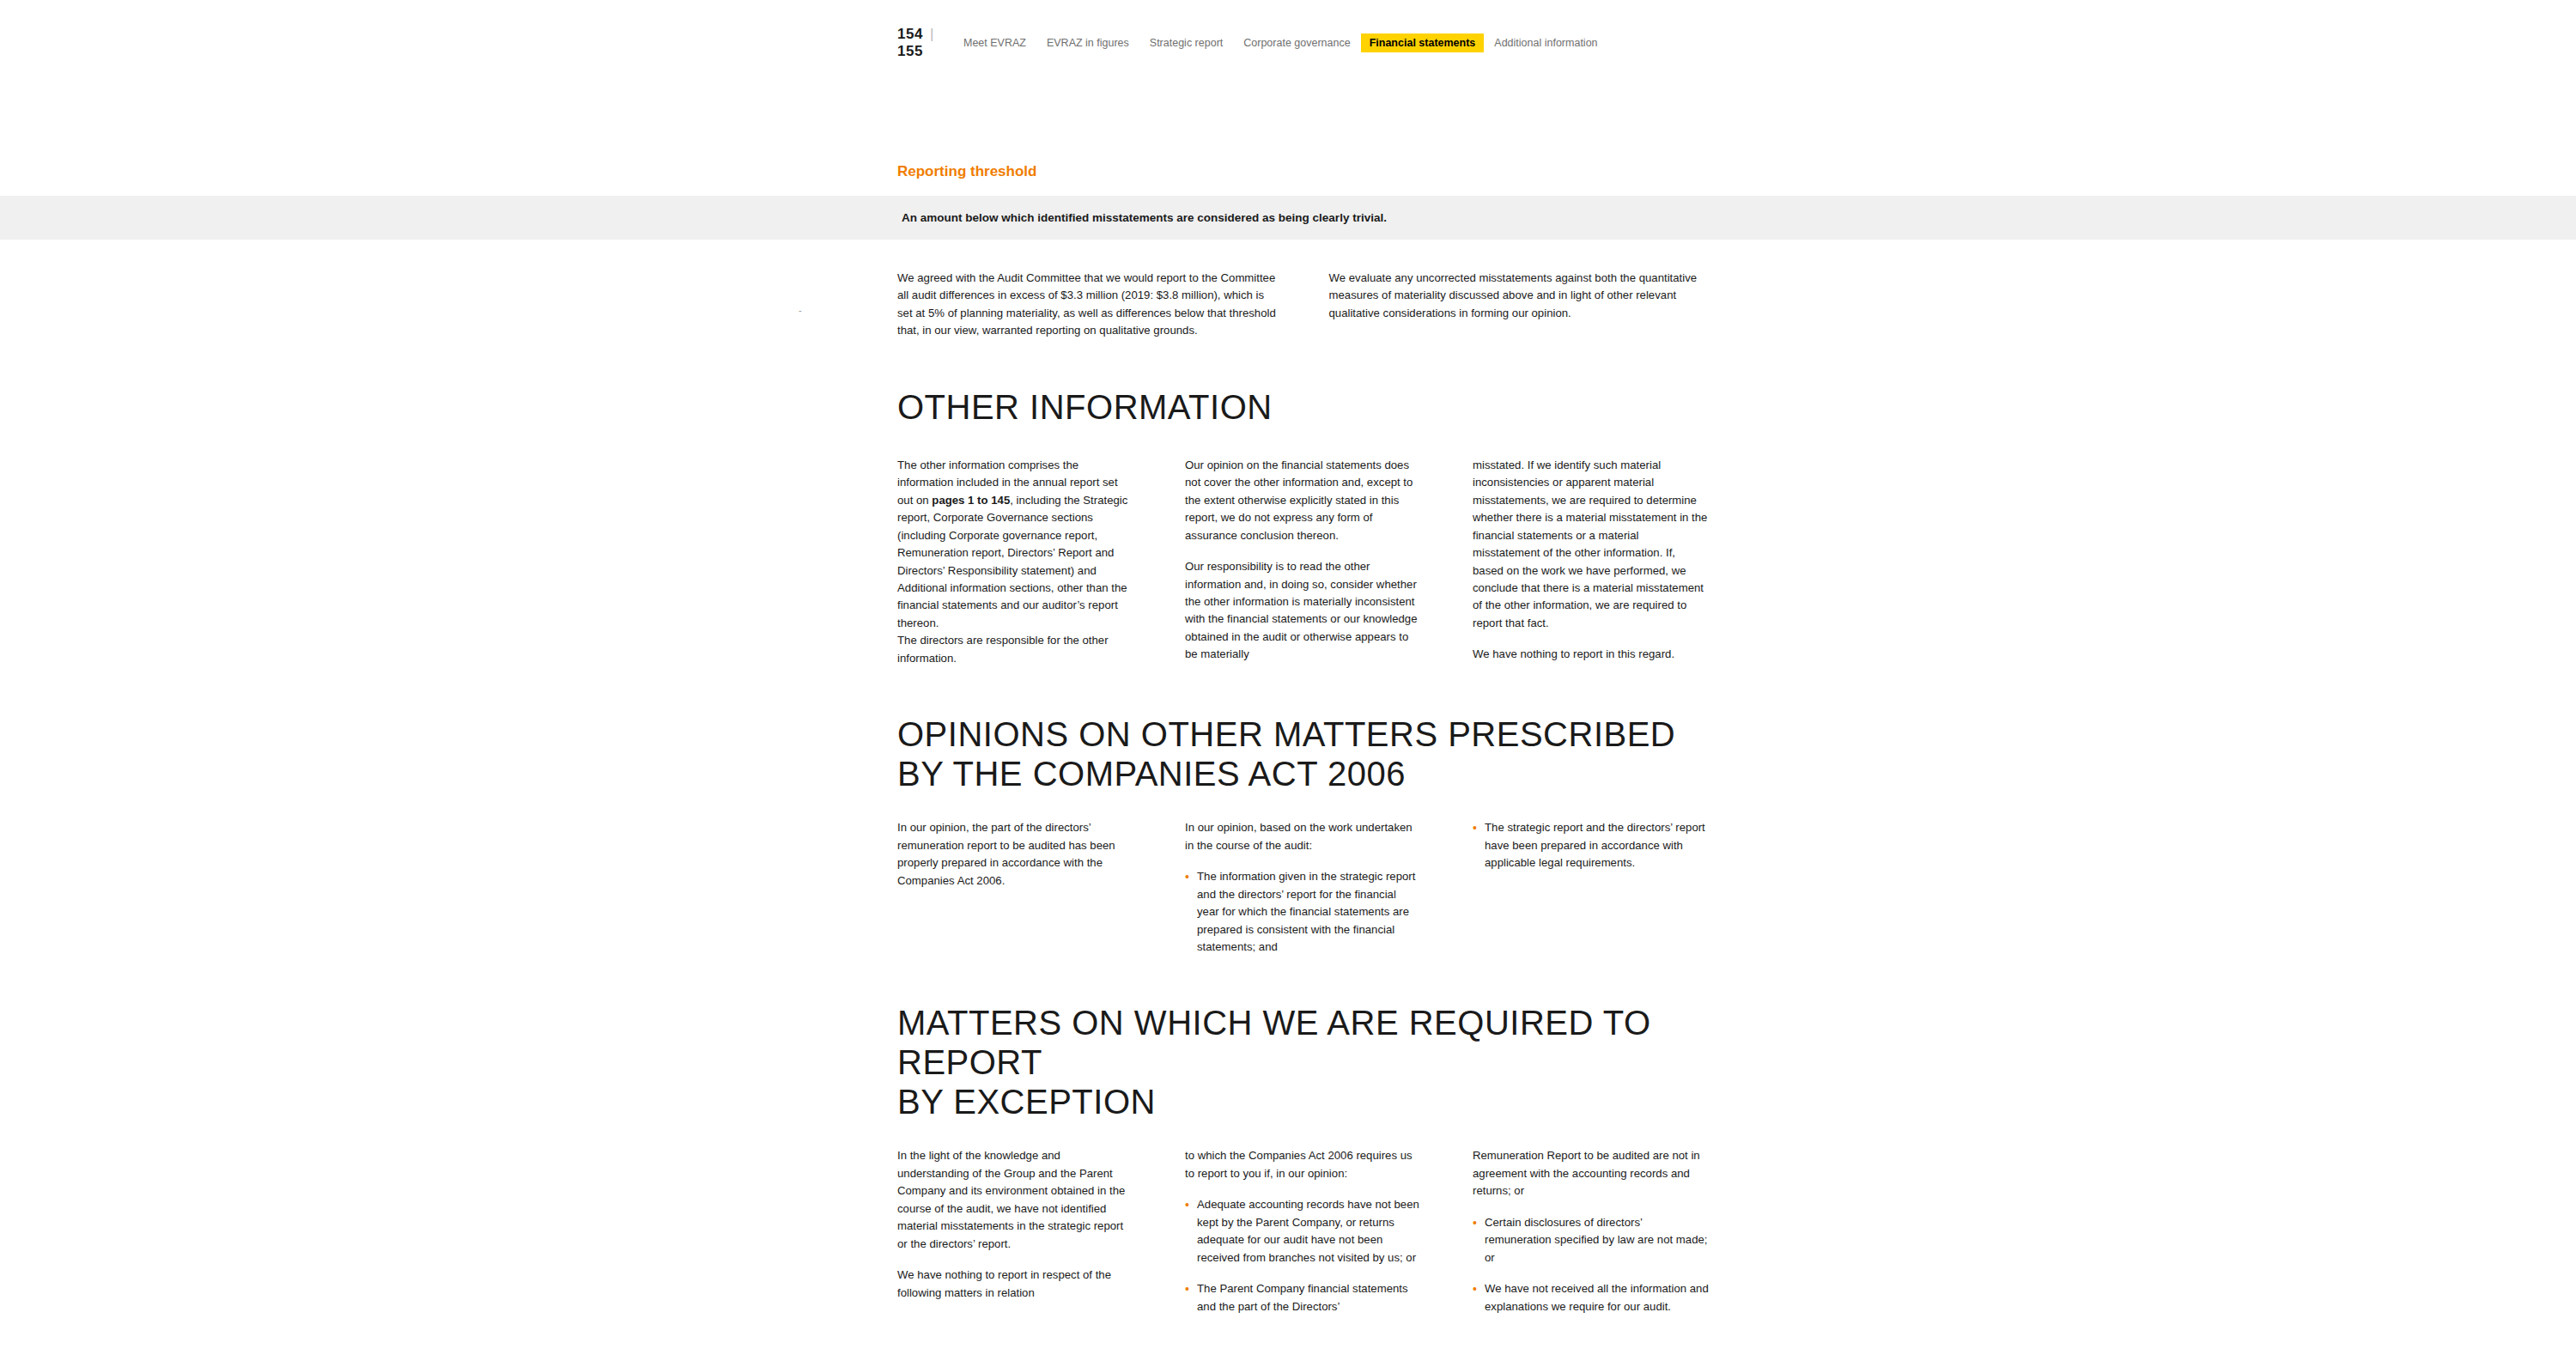154 | 155
Meet EVRAZ EVRAZ in figures Strategic report Corporate governance Financial statements Additional information
Reporting threshold
An amount below which identified misstatements are considered as being clearly trivial.
We agreed with the Audit Committee that we would report to the Committee all audit differences in excess of $3.3 million (2019: $3.8 million), which is set at 5% of planning materiality, as well as differences below that threshold that, in our view, warranted reporting on qualitative grounds.
We evaluate any uncorrected misstatements against both the quantitative measures of materiality discussed above and in light of other relevant qualitative considerations in forming our opinion.
OTHER INFORMATION
The other information comprises the information included in the annual report set out on pages 1 to 145, including the Strategic report, Corporate Governance sections (including Corporate governance report, Remuneration report, Directors’ Report and Directors’ Responsibility statement) and Additional information sections, other than the financial statements and our auditor’s report thereon.
The directors are responsible for the other information.
Our opinion on the financial statements does not cover the other information and, except to the extent otherwise explicitly stated in this report, we do not express any form of assurance conclusion thereon.
Our responsibility is to read the other information and, in doing so, consider whether the other information is materially inconsistent with the financial statements or our knowledge obtained in the audit or otherwise appears to be materially
misstated. If we identify such material inconsistencies or apparent material misstatements, we are required to determine whether there is a material misstatement in the financial statements or a material misstatement of the other information. If, based on the work we have performed, we conclude that there is a material misstatement of the other information, we are required to report that fact.
We have nothing to report in this regard.
OPINIONS ON OTHER MATTERS PRESCRIBED
BY THE COMPANIES ACT 2006
In our opinion, the part of the directors’ remuneration report to be audited has been properly prepared in accordance with the Companies Act 2006.
In our opinion, based on the work undertaken in the course of the audit:
The information given in the strategic report and the directors’ report for the financial year for which the financial statements are prepared is consistent with the financial statements; and
The strategic report and the directors’ report have been prepared in accordance with applicable legal requirements.
MATTERS ON WHICH WE ARE REQUIRED TO REPORT
BY EXCEPTION
In the light of the knowledge and understanding of the Group and the Parent Company and its environment obtained in the course of the audit, we have not identified material misstatements in the strategic report or the directors’ report.
We have nothing to report in respect of the following matters in relation
to which the Companies Act 2006 requires us to report to you if, in our opinion:
Adequate accounting records have not been kept by the Parent Company, or returns adequate for our audit have not been received from branches not visited by us; or
The Parent Company financial statements and the part of the Directors’
Remuneration Report to be audited are not in agreement with the accounting records and returns; or
Certain disclosures of directors’ remuneration specified by law are not made; or
We have not received all the information and explanations we require for our audit.
-